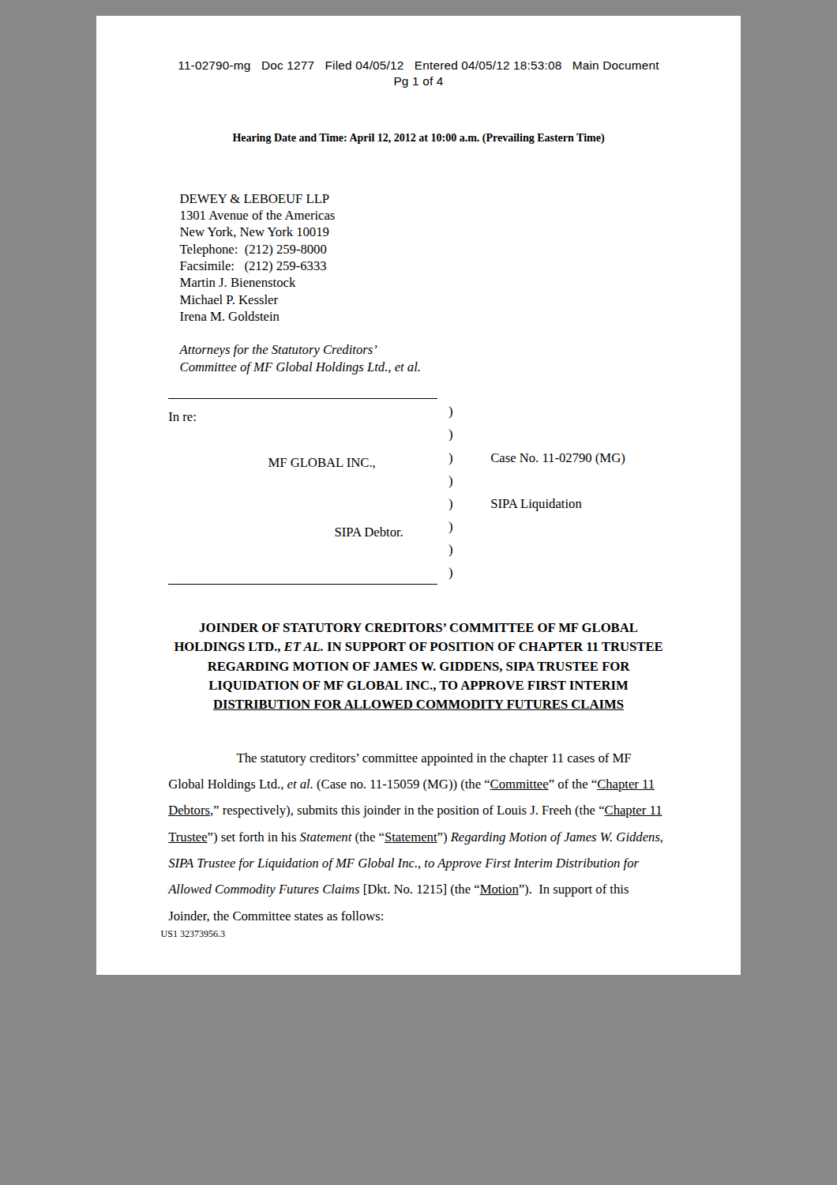11-02790-mg Doc 1277 Filed 04/05/12 Entered 04/05/12 18:53:08 Main Document Pg 1 of 4
Hearing Date and Time: April 12, 2012 at 10:00 a.m. (Prevailing Eastern Time)
DEWEY & LEBOEUF LLP
1301 Avenue of the Americas
New York, New York 10019
Telephone: (212) 259-8000
Facsimile: (212) 259-6333
Martin J. Bienenstock
Michael P. Kessler
Irena M. Goldstein
Attorneys for the Statutory Creditors’
Committee of MF Global Holdings Ltd., et al.
| In re: MF GLOBAL INC., SIPA Debtor. | ) ) ) ) ) ) ) ) | Case No. 11-02790 (MG) SIPA Liquidation |
Joinder of Statutory Creditors’ Committee of MF Global
Holdings Ltd., et al. In Support of Position of Chapter 11 Trustee
Regarding Motion of James W. Giddens, SIPA Trustee for
Liquidation of MF Global Inc., to Approve First Interim
Distribution for Allowed Commodity Futures Claims
The statutory creditors’ committee appointed in the chapter 11 cases of MF Global Holdings Ltd., et al. (Case no. 11-15059 (MG)) (the “Committee” of the “Chapter 11 Debtors,” respectively), submits this joinder in the position of Louis J. Freeh (the “Chapter 11 Trustee”) set forth in his Statement (the “Statement”) Regarding Motion of James W. Giddens, SIPA Trustee for Liquidation of MF Global Inc., to Approve First Interim Distribution for Allowed Commodity Futures Claims [Dkt. No. 1215] (the “Motion”). In support of this Joinder, the Committee states as follows:
US1 32373956.3